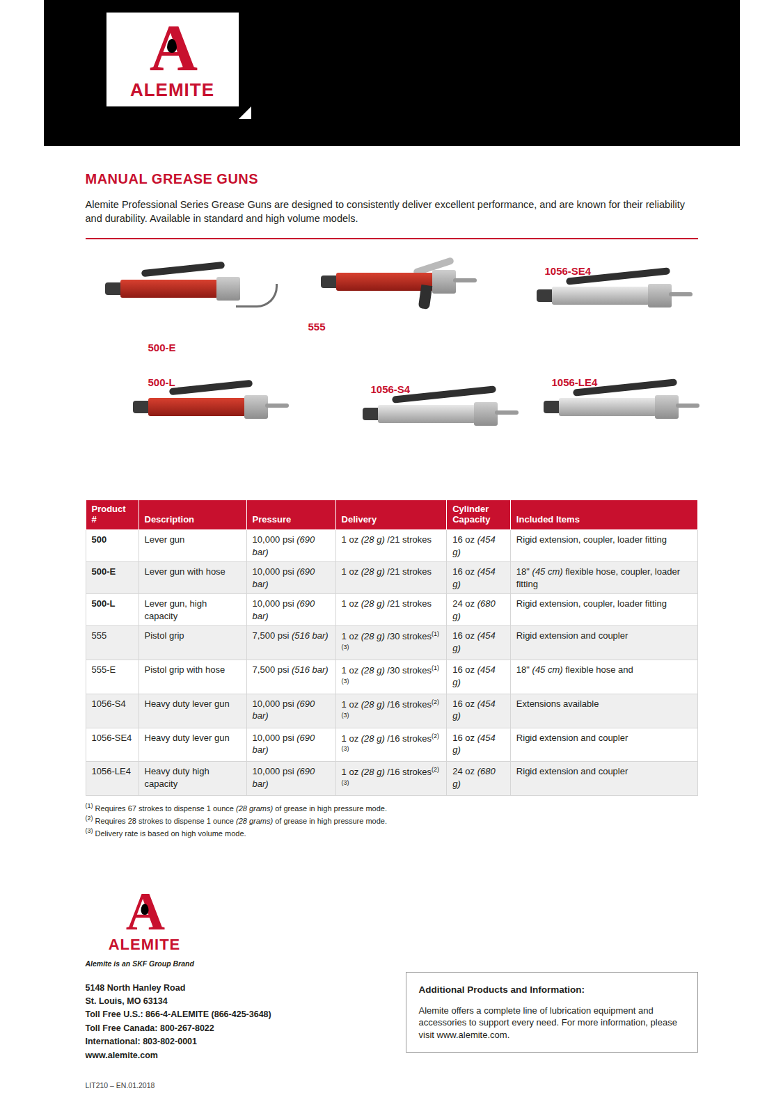A
ALEMITE
MANUAL GREASE GUNS
Alemite Professional Series Grease Guns are designed to consistently deliver excellent performance, and are known for their reliability and durability. Available in standard and high volume models.
500-E
555
1056-SE4
500-L
1056-S4
1056-LE4
| Product # | Description | Pressure | Delivery | Cylinder Capacity | Included Items |
| --- | --- | --- | --- | --- | --- |
| 500 | Lever gun | 10,000 psi (690 bar) | 1 oz (28 g) /21 strokes | 16 oz (454 g) | Rigid extension, coupler, loader fitting |
| 500-E | Lever gun with hose | 10,000 psi (690 bar) | 1 oz (28 g) /21 strokes | 16 oz (454 g) | 18" (45 cm) flexible hose, coupler, loader fitting |
| 500-L | Lever gun, high capacity | 10,000 psi (690 bar) | 1 oz (28 g) /21 strokes | 24 oz (680 g) | Rigid extension, coupler, loader fitting |
| 555 | Pistol grip | 7,500 psi (516 bar) | 1 oz (28 g) /30 strokes (1)(3) | 16 oz (454 g) | Rigid extension and coupler |
| 555-E | Pistol grip with hose | 7,500 psi (516 bar) | 1 oz (28 g) /30 strokes (1)(3) | 16 oz (454 g) | 18" (45 cm) flexible hose and |
| 1056-S4 | Heavy duty lever gun | 10,000 psi (690 bar) | 1 oz (28 g) /16 strokes (2)(3) | 16 oz (454 g) | Extensions available |
| 1056-SE4 | Heavy duty lever gun | 10,000 psi (690 bar) | 1 oz (28 g) /16 strokes (2)(3) | 16 oz (454 g) | Rigid extension and coupler |
| 1056-LE4 | Heavy duty high capacity | 10,000 psi (690 bar) | 1 oz (28 g) /16 strokes (2)(3) | 24 oz (680 g) | Rigid extension and coupler |
(1) Requires 67 strokes to dispense 1 ounce (28 grams) of grease in high pressure mode.
(2) Requires 28 strokes to dispense 1 ounce (28 grams) of grease in high pressure mode.
(3) Delivery rate is based on high volume mode.
A
ALEMITE
Alemite is an SKF Group Brand
5148 North Hanley Road
St. Louis, MO 63134
Toll Free U.S.: 866-4-ALEMITE (866-425-3648)
Toll Free Canada: 800-267-8022
International: 803-802-0001
www.alemite.com
LIT210 – EN.01.2018
Additional Products and Information:
Alemite offers a complete line of lubrication equipment and accessories to support every need. For more information, please visit www.alemite.com.